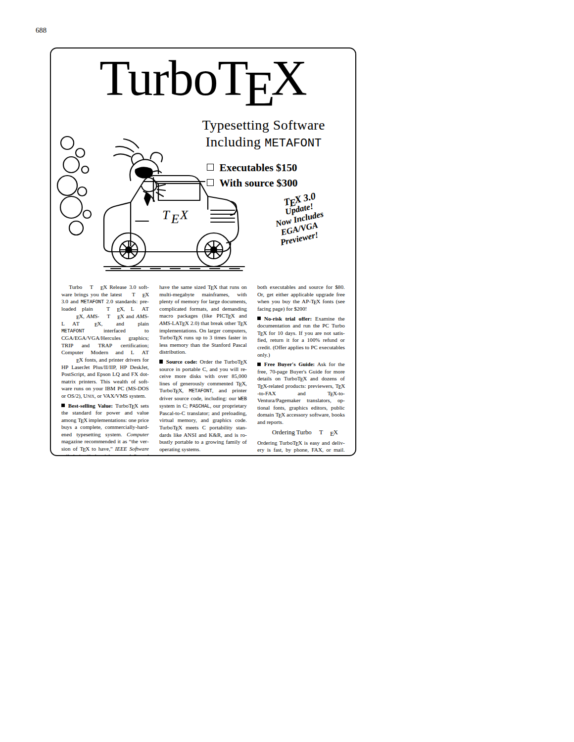688
Turbo TEX
T E X
Typesetting Software
Including METAFONT
Executables $150
With source $300
TEX 3.0
Update!
Now Includes
EGA/VGA
Previewer!
TurboTEX Release 3.0 software brings you the latest TEX 3.0 and METAFONT 2.0 standards: preloaded plain TEX, LATEX, AMS-TEX and AMS-LATEX, and plain METAFONT interfaced to CGA/EGA/VGA/Hercules graphics; TRIP and TRAP certification; Computer Modern and LATEX fonts, and printer drivers for HP LaserJet Plus/II/IIP, HP DeskJet, PostScript, and Epson LQ and FX dot-matrix printers. This wealth of software runs on your IBM PC (MS-DOS or OS/2), Unix, or VAX/VMS system.
Best-selling Value: TurboTEX sets the standard for power and value among TEX implementations: one price buys a complete, commercially-hardened typesetting system. Computer magazine recommended it as “the version of TEX to have,” IEEE Software called it “industrial strength,” and thousands of satisfied users worldwide agree.
TurboTEX gets you started quickly, installing itself automatically under MS-DOS, and compiling itself automatically under Unix. The 90-page User's Guide includes generous examples and a full index, and leads you step-by-step through installing and using TEX and METAFONT.
Power Features: TurboTEX breaks the 640K memory barrier under MS-DOS on any IBM-compatible PC with our virtual memory sub-system. Even without expanded memory hardware, you'll
have the same sized TEX that runs on multi-megabyte mainframes, with plenty of memory for large documents, complicated formats, and demanding macro packages (like PICTEX and AMS-LATEX 2.0) that break other TEX implementations. On larger computers, TurboTEX runs up to 3 times faster in less memory than the Stanford Pascal distribution.
Source code: Order the TurboTEX source in portable C, and you will receive more disks with over 85,000 lines of generously commented TEX, TurboTEX, METAFONT, and printer driver source code, including: our WEB system in C; PASCHAL, our proprietary Pascal-to-C translator; and preloading, virtual memory, and graphics code. TurboTEX meets C portability standards like ANSI and K&R, and is robustly portable to a growing family of operating systems.
Availability & Requirements: TurboTEX executables for IBM PC's include the User's Guide and require 640K and hard disk. Order source code (includes Programmer's Guide) for other machines. Source compiles with Microsoft C 5.0 or later on the PC; other systems need 1 MB memory and a C compiler supporting Unix standard I/O. Media is 360K 5-1/4” PC floppy disks; other formats at extra cost.
Upgrades: If you have TurboTEX Release 2.0, you can upgrade the executables for only $40. If you have the source distribution, upgrade
both executables and source for $80. Or, get either applicable upgrade free when you buy the AP-TEX fonts (see facing page) for $200!
No-risk trial offer: Examine the documentation and run the PC TurboTEX for 10 days. If you are not satisfied, return it for a 100% refund or credit. (Offer applies to PC executables only.)
Free Buyer's Guide: Ask for the free, 70-page Buyer's Guide for more details on TurboTEX and dozens of TEX-related products: previewers, TEX-to-FAX and TEX-to-Ventura/Pagemaker translators, optional fonts, graphics editors, public domain TEX accessory software, books and reports.
Ordering TurboTEX
Ordering TurboTEX is easy and delivery is fast, by phone, FAX, or mail. Terms: Check with order (free media and ground shipping in US), VISA, Mastercard (free media, shipping extra); Net 30 to well-rated firms and public agencies (shipping and media extra). Discounts available for quantities or resale. International orders gladly expedited via Air or Express Mail.
The Kinch Computer Company
Publishers of TurboTEX
501 South Meadow Street
Ithaca, New York 14850 USA
Telephone (607) 273-0222
FAX (607) 273-0484